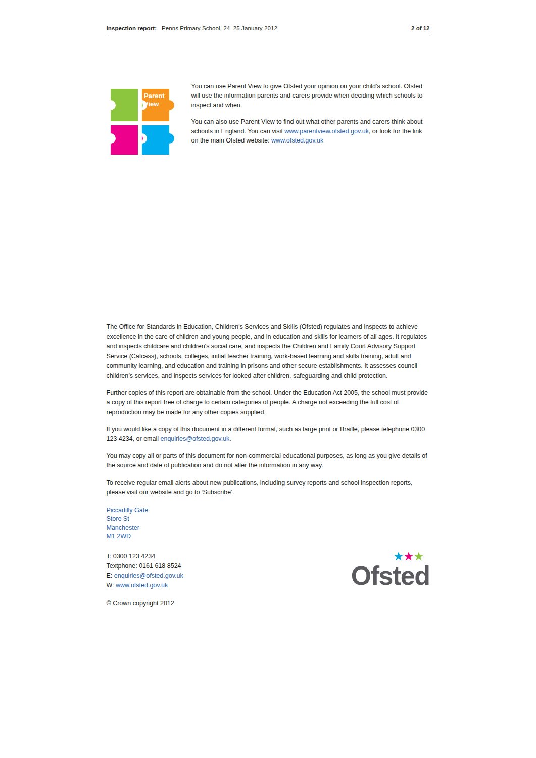Inspection report: Penns Primary School, 24–25 January 2012
2 of 12
Parent View
You can use Parent View to give Ofsted your opinion on your child’s school. Ofsted will use the information parents and carers provide when deciding which schools to inspect and when.
You can also use Parent View to find out what other parents and carers think about schools in England. You can visit www.parentview.ofsted.gov.uk, or look for the link on the main Ofsted website: www.ofsted.gov.uk
The Office for Standards in Education, Children's Services and Skills (Ofsted) regulates and inspects to achieve excellence in the care of children and young people, and in education and skills for learners of all ages. It regulates and inspects childcare and children's social care, and inspects the Children and Family Court Advisory Support Service (Cafcass), schools, colleges, initial teacher training, work-based learning and skills training, adult and community learning, and education and training in prisons and other secure establishments. It assesses council children’s services, and inspects services for looked after children, safeguarding and child protection.
Further copies of this report are obtainable from the school. Under the Education Act 2005, the school must provide a copy of this report free of charge to certain categories of people. A charge not exceeding the full cost of reproduction may be made for any other copies supplied.
If you would like a copy of this document in a different format, such as large print or Braille, please telephone 0300 123 4234, or email enquiries@ofsted.gov.uk.
You may copy all or parts of this document for non-commercial educational purposes, as long as you give details of the source and date of publication and do not alter the information in any way.
To receive regular email alerts about new publications, including survey reports and school inspection reports, please visit our website and go to ‘Subscribe’.
Piccadilly Gate Store St Manchester M1 2WD
T: 0300 123 4234
Textphone: 0161 618 8524
E: enquiries@ofsted.gov.uk
W: www.ofsted.gov.uk
© Crown copyright 2012
Ofsted